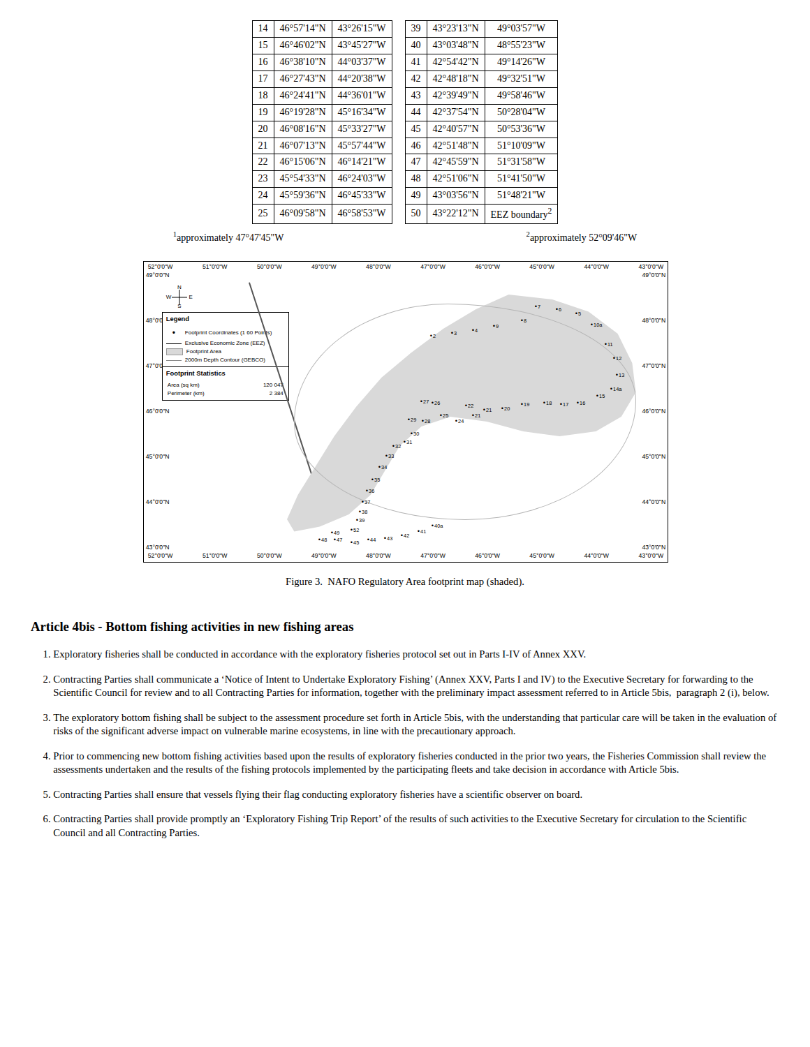| 14 | 46°57'14"N | 43°26'15"W | | 39 | 43°23'13"N | 49°03'57"W |
| 15 | 46°46'02"N | 43°45'27"W | | 40 | 43°03'48"N | 48°55'23"W |
| 16 | 46°38'10"N | 44°03'37"W | | 41 | 42°54'42"N | 49°14'26"W |
| 17 | 46°27'43"N | 44°20'38"W | | 42 | 42°48'18"N | 49°32'51"W |
| 18 | 46°24'41"N | 44°36'01"W | | 43 | 42°39'49"N | 49°58'46"W |
| 19 | 46°19'28"N | 45°16'34"W | | 44 | 42°37'54"N | 50°28'04"W |
| 20 | 46°08'16"N | 45°33'27"W | | 45 | 42°40'57"N | 50°53'36"W |
| 21 | 46°07'13"N | 45°57'44"W | | 46 | 42°51'48"N | 51°10'09"W |
| 22 | 46°15'06"N | 46°14'21"W | | 47 | 42°45'59"N | 51°31'58"W |
| 23 | 45°54'33"N | 46°24'03"W | | 48 | 42°51'06"N | 51°41'50"W |
| 24 | 45°59'36"N | 46°45'33"W | | 49 | 43°03'56"N | 51°48'21"W |
| 25 | 46°09'58"N | 46°58'53"W | | 50 | 43°22'12"N | EEZ boundary 2 |
1approximately 47°47'45"W 2approximately 52°09'46"W
52°0'0"W 51°0'0"W 50°0'0"W 49°0'0"W 48°0'0"W 47°0'0"W 46°0'0"W 45°0'0"W 44°0'0"W 43°0'0"W
52°0'0"W 51°0'0"W 50°0'0"W 49°0'0"W 48°0'0"W 47°0'0"W 46°0'0"W 45°0'0"W 44°0'0"W 43°0'0"W
49°0'0"N 48°0'0"N 47°0'0"N 46°0'0"N 45°0'0"N 44°0'0"N 43°0'0"N
49°0'0"N 48°0'0"N 47°0'0"N 46°0'0"N 45°0'0"N 44°0'0"N 43°0'0"N
NS WE
Legend
Footprint Coordinates (1 60 Points)
Exclusive Economic Zone (EEZ)
Footprint Area
2000m Depth Contour (GEBCO)
Footprint Statistics
| Area (sq km) | 120 047 |
| Perimeter (km) | 2 384 |
7 6 5 8 9 4 3 2 10a 11 12 13 14a 15 16 17 18 19 20 21 22 21 24 25 26 27 28 29 30 31 32 33 34 35 36 37 38 39 52 49 48 47 45 44 43 42 41 40a
Figure 3. NAFO Regulatory Area footprint map (shaded).
Article 4bis - Bottom fishing activities in new fishing areas
Exploratory fisheries shall be conducted in accordance with the exploratory fisheries protocol set out in Parts I-IV of Annex XXV.
Contracting Parties shall communicate a ‘Notice of Intent to Undertake Exploratory Fishing’ (Annex XXV, Parts I and IV) to the Executive Secretary for forwarding to the Scientific Council for review and to all Contracting Parties for information, together with the preliminary impact assessment referred to in Article 5bis, paragraph 2 (i), below.
The exploratory bottom fishing shall be subject to the assessment procedure set forth in Article 5bis, with the understanding that particular care will be taken in the evaluation of risks of the significant adverse impact on vulnerable marine ecosystems, in line with the precautionary approach.
Prior to commencing new bottom fishing activities based upon the results of exploratory fisheries conducted in the prior two years, the Fisheries Commission shall review the assessments undertaken and the results of the fishing protocols implemented by the participating fleets and take decision in accordance with Article 5bis.
Contracting Parties shall ensure that vessels flying their flag conducting exploratory fisheries have a scientific observer on board.
Contracting Parties shall provide promptly an ‘Exploratory Fishing Trip Report’ of the results of such activities to the Executive Secretary for circulation to the Scientific Council and all Contracting Parties.